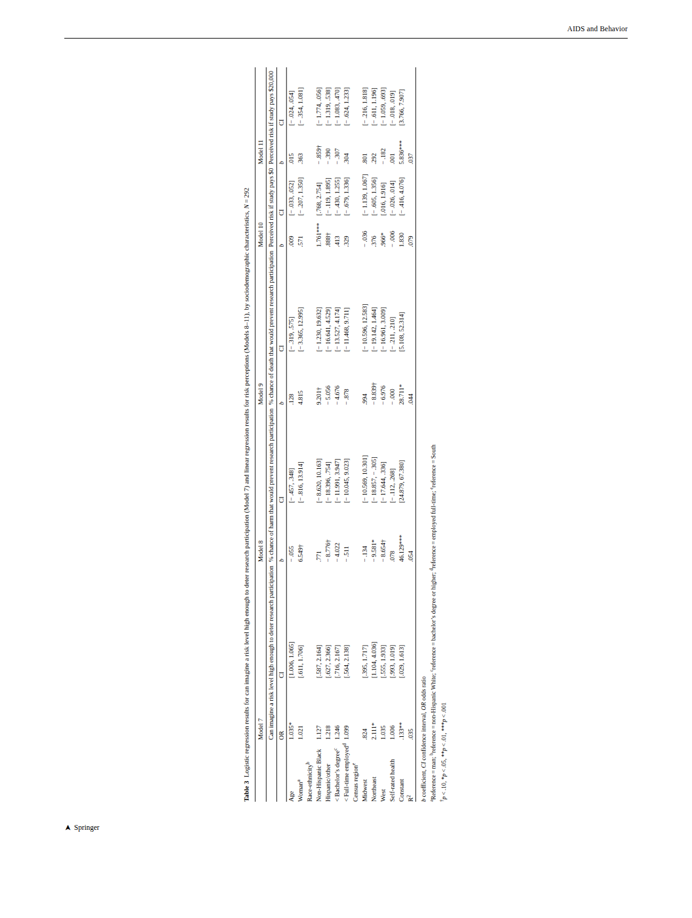AIDS and Behavior
➤ Springer
Table 3 Logistic regression results for can imagine a risk level high enough to deter research participation (Model 7) and linear regression results for risk perceptions (Models 8–11), by sociodemographic characteristics, N = 292
| | Model 7 | Model 8 | Model 9 | Model 10 | Model 11 |
| --- | --- | --- | --- | --- | --- |
| | Can imagine a risk level high enough to deter research participation | % chance of harm that would prevent research participation | % chance of death that would prevent research participation | Perceived risk if study pays $0 | Perceived risk if study pays $20,000 |
| | OR | CI | b | CI | b | CI | b | CI | b | CI |
| Age | 1.035* | [1.006, 1.065] | − .055 | [− .457, .348] | .128 | [− .319, .575] | .009 | [− .033, .052] | .015 | [− .024, .054] |
| Woman a | 1.021 | [.611, 1.706] | 6.549† | [− .816, 13.914] | 4.815 | [− 3.365, 12.995] | .571 | [− .207, 1.350] | .363 | [− .354, 1.081] |
| Race-ethnicity b | | | | | | | | | | |
| Non-Hispanic Black | 1.127 | [.587, 2.164] | .771 | [− 8.620, 10.163] | 9.201† | [− 1.230, 19.632] | 1.761*** | [.768, 2.754] | − .859† | [− 1.774, .056] |
| Hispanic/other | 1.218 | [.627, 2.366] | − 8.776† | [− 18.396, .754] | − 5.056 | [− 16.641, 4.529] | .888† | [− .119, 1.895] | − .390 | [− 1.319, .538] |
| < Bachelor’s degree c | 1.246 | [.716, 2.167] | − 4.022 | [− 11.991, 3.947] | − 4.676 | [− 13.527, 4.174] | .413 | [− .430, 1.255] | − .307 | [− 1.083, .470] |
| < Full-time employed d | 1.099 | [.564, 2.138] | − .511 | [− 10.045, 9.023] | − .878 | [− 11.468, 9.711] | .329 | [− .679, 1.336] | .304 | [− .624, 1.233] |
| Census region e | | | | | | | | | | |
| Midwest | .824 | [.395, 1.717] | − .134 | [− 10.569, 10.301] | .994 | [− 10.596, 12.583] | − .036 | [− 1.139, 1.067] | .801 | [− .216, 1.818] |
| Northeast | 2.111* | [1.104, 4.036] | − 9.581* | [− 18.857, − .305] | − 8.839† | [− 19.142, 1.464] | .376 | [− .605, 1.356] | .292 | [− .611, 1.196] |
| West | 1.035 | [.555, 1.933] | − 8.654† | [− 17.644, .336] | − 6.976 | [− 16.961, 3.009] | .966* | [.016, 1.916] | − .182 | [− 1.059, .693] |
| Self-rated health | 1.006 | [.993, 1.019] | .078 | [− .112, .268] | − .000 | [− .211, .210] | − .006 | [− .026, .014] | .001 | [− .018, .019] |
| Constant | .133** | [.029, 1.613] | 46.129*** | [24.879, 67.380] | 28.711* | [5.108, 52.314] | 1.830 | [− .416, 4.076] | 5.836*** | [3.766, 7.907] |
| R 2 | .035 | | .054 | | .044 | | .079 | | .037 | |
b coefficient, CI confidence interval, OR odds ratio
aReference = man; breference = non-Hispanic White; creference = bachelor’s degree or higher; dreference = employed full-time; ereference = South
†p < .10, *p < .05, **p < .01, ***p < .001